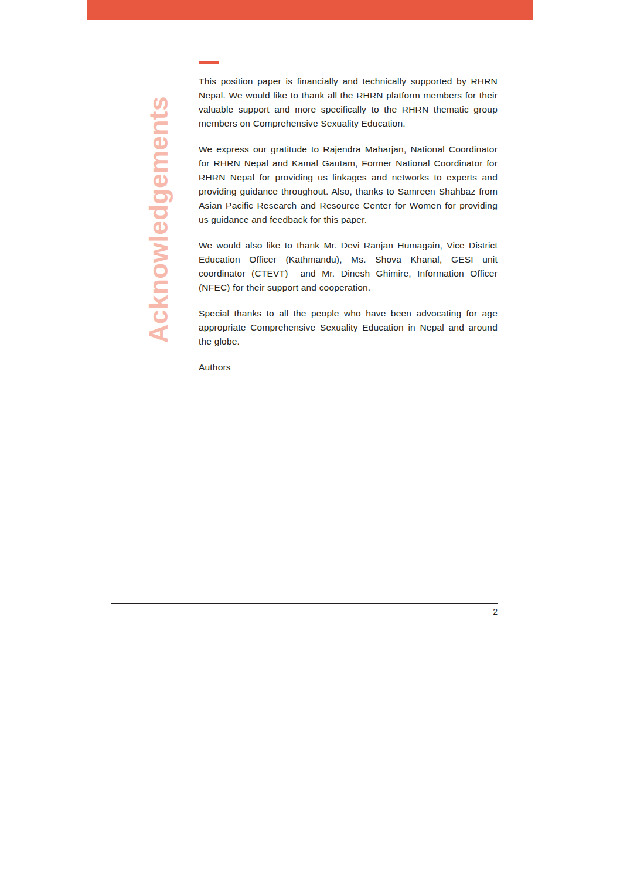Acknowledgements
This position paper is financially and technically supported by RHRN Nepal. We would like to thank all the RHRN platform members for their valuable support and more specifically to the RHRN thematic group members on Comprehensive Sexuality Education.
We express our gratitude to Rajendra Maharjan, National Coordinator for RHRN Nepal and Kamal Gautam, Former National Coordinator for RHRN Nepal for providing us linkages and networks to experts and providing guidance throughout. Also, thanks to Samreen Shahbaz from Asian Pacific Research and Resource Center for Women for providing us guidance and feedback for this paper.
We would also like to thank Mr. Devi Ranjan Humagain, Vice District Education Officer (Kathmandu), Ms. Shova Khanal, GESI unit coordinator (CTEVT) and Mr. Dinesh Ghimire, Information Officer (NFEC) for their support and cooperation.
Special thanks to all the people who have been advocating for age appropriate Comprehensive Sexuality Education in Nepal and around the globe.
Authors
2